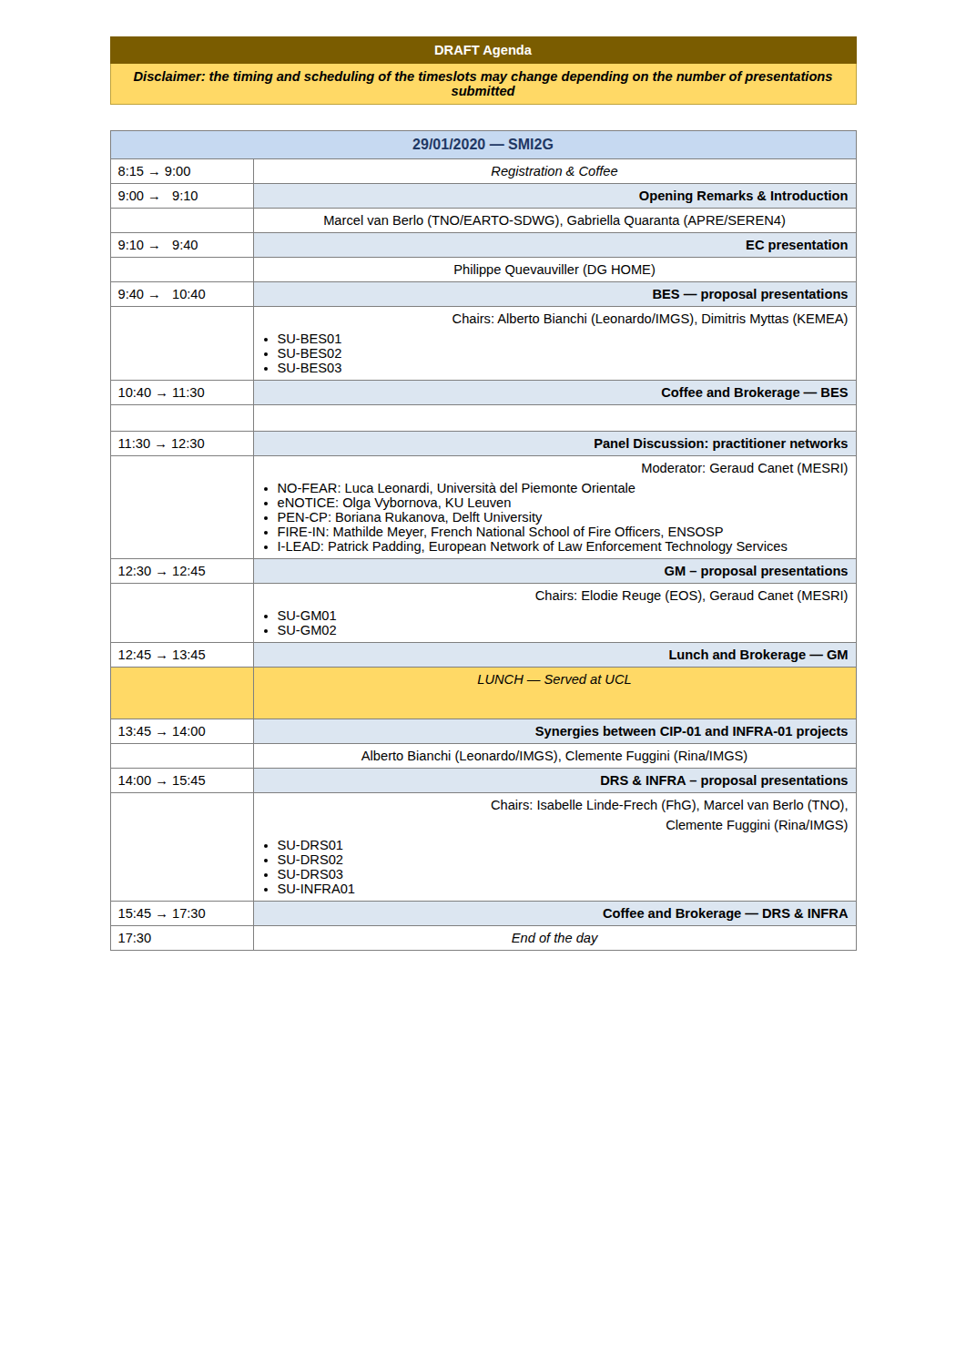| DRAFT Agenda |
| Disclaimer: the timing and scheduling of the timeslots may change depending on the number of presentations submitted |
| 29/01/2020 — SMI2G |
| 8:15 → 9:00 | Registration & Coffee |
| 9:00 → 9:10 | Opening Remarks & Introduction |
| | Marcel van Berlo (TNO/EARTO-SDWG), Gabriella Quaranta (APRE/SEREN4) |
| 9:10 → 9:40 | EC presentation |
| | Philippe Quevauviller (DG HOME) |
| 9:40 → 10:40 | BES — proposal presentations |
| | Chairs: Alberto Bianchi (Leonardo/IMGS), Dimitris Myttas (KEMEA) SU-BES01 SU-BES02 SU-BES03 |
| 10:40 → 11:30 | Coffee and Brokerage — BES |
| 11:30 → 12:30 | Panel Discussion: practitioner networks |
| | Moderator: Geraud Canet (MESRI) NO-FEAR: Luca Leonardi, Università del Piemonte Orientale eNOTICE: Olga Vybornova, KU Leuven PEN-CP: Boriana Rukanova, Delft University FIRE-IN: Mathilde Meyer, French National School of Fire Officers, ENSOSP I-LEAD: Patrick Padding, European Network of Law Enforcement Technology Services |
| 12:30 → 12:45 | GM – proposal presentations |
| | Chairs: Elodie Reuge (EOS), Geraud Canet (MESRI) SU-GM01 SU-GM02 |
| 12:45 → 13:45 | Lunch and Brokerage — GM |
| | LUNCH — Served at UCL |
| 13:45 → 14:00 | Synergies between CIP-01 and INFRA-01 projects |
| | Alberto Bianchi (Leonardo/IMGS), Clemente Fuggini (Rina/IMGS) |
| 14:00 → 15:45 | DRS & INFRA – proposal presentations |
| | Chairs: Isabelle Linde-Frech (FhG), Marcel van Berlo (TNO), Clemente Fuggini (Rina/IMGS) SU-DRS01 SU-DRS02 SU-DRS03 SU-INFRA01 |
| 15:45 → 17:30 | Coffee and Brokerage — DRS & INFRA |
| 17:30 | End of the day |